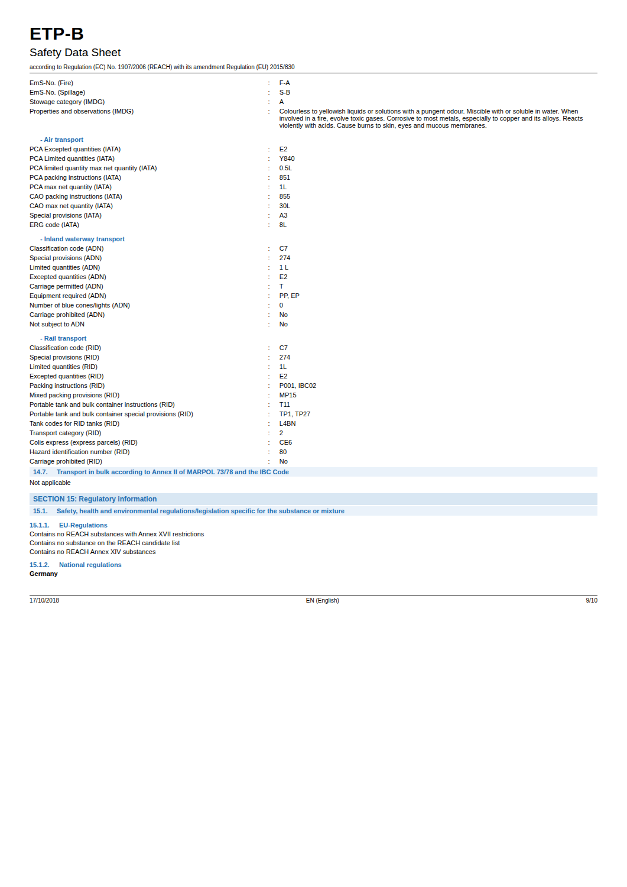ETP-B
Safety Data Sheet
according to Regulation (EC) No. 1907/2006 (REACH) with its amendment Regulation (EU) 2015/830
| EmS-No. (Fire) | : | F-A |
| EmS-No. (Spillage) | : | S-B |
| Stowage category (IMDG) | : | A |
| Properties and observations (IMDG) | : | Colourless to yellowish liquids or solutions with a pungent odour. Miscible with or soluble in water. When involved in a fire, evolve toxic gases. Corrosive to most metals, especially to copper and its alloys. Reacts violently with acids. Cause burns to skin, eyes and mucous membranes. |
- Air transport
| PCA Excepted quantities (IATA) | : | E2 |
| PCA Limited quantities (IATA) | : | Y840 |
| PCA limited quantity max net quantity (IATA) | : | 0.5L |
| PCA packing instructions (IATA) | : | 851 |
| PCA max net quantity (IATA) | : | 1L |
| CAO packing instructions (IATA) | : | 855 |
| CAO max net quantity (IATA) | : | 30L |
| Special provisions (IATA) | : | A3 |
| ERG code (IATA) | : | 8L |
- Inland waterway transport
| Classification code (ADN) | : | C7 |
| Special provisions (ADN) | : | 274 |
| Limited quantities (ADN) | : | 1 L |
| Excepted quantities (ADN) | : | E2 |
| Carriage permitted (ADN) | : | T |
| Equipment required (ADN) | : | PP, EP |
| Number of blue cones/lights (ADN) | : | 0 |
| Carriage prohibited (ADN) | : | No |
| Not subject to ADN | : | No |
- Rail transport
| Classification code (RID) | : | C7 |
| Special provisions (RID) | : | 274 |
| Limited quantities (RID) | : | 1L |
| Excepted quantities (RID) | : | E2 |
| Packing instructions (RID) | : | P001, IBC02 |
| Mixed packing provisions (RID) | : | MP15 |
| Portable tank and bulk container instructions (RID) | : | T11 |
| Portable tank and bulk container special provisions (RID) | : | TP1, TP27 |
| Tank codes for RID tanks (RID) | : | L4BN |
| Transport category (RID) | : | 2 |
| Colis express (express parcels) (RID) | : | CE6 |
| Hazard identification number (RID) | : | 80 |
| Carriage prohibited (RID) | : | No |
14.7. Transport in bulk according to Annex II of MARPOL 73/78 and the IBC Code
Not applicable
SECTION 15: Regulatory information
15.1. Safety, health and environmental regulations/legislation specific for the substance or mixture
15.1.1. EU-Regulations
Contains no REACH substances with Annex XVII restrictions
Contains no substance on the REACH candidate list
Contains no REACH Annex XIV substances
15.1.2. National regulations
Germany
17/10/2018 EN (English) 9/10